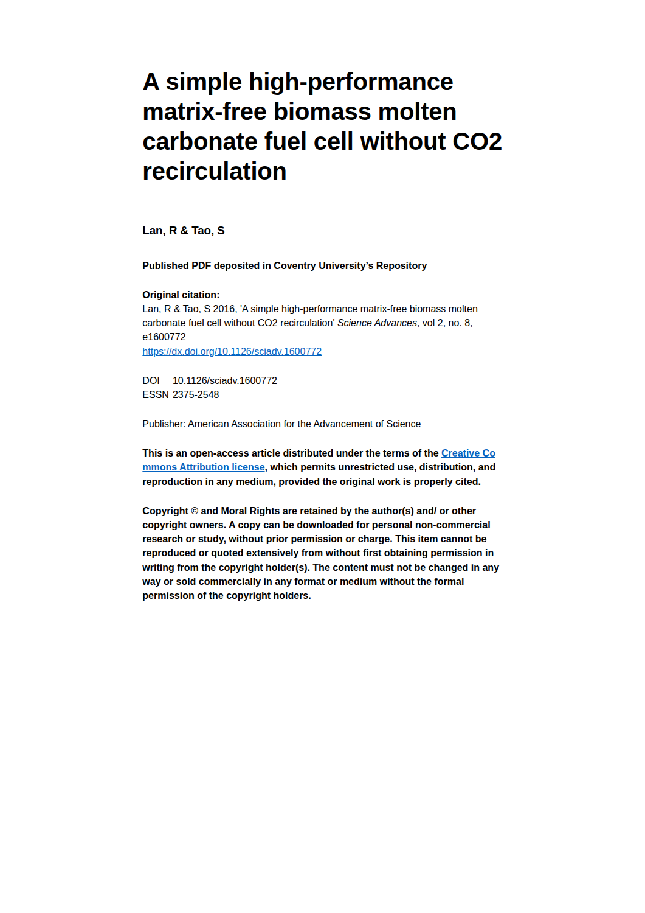A simple high-performance matrix-free biomass molten carbonate fuel cell without CO2 recirculation
Lan, R & Tao, S
Published PDF deposited in Coventry University’s Repository
Original citation:
Lan, R & Tao, S 2016, 'A simple high-performance matrix-free biomass molten
carbonate fuel cell without CO2 recirculation' Science Advances, vol 2, no. 8,
e1600772
https://dx.doi.org/10.1126/sciadv.1600772
DOI10.1126/sciadv.1600772
ESSN2375-2548
Publisher: American Association for the Advancement of Science
This is an open-access article distributed under the terms of the Creative Commons Attribution license, which permits unrestricted use, distribution, and reproduction in any medium, provided the original work is properly cited.
Copyright © and Moral Rights are retained by the author(s) and/ or other copyright owners. A copy can be downloaded for personal non-commercial research or study, without prior permission or charge. This item cannot be reproduced or quoted extensively from without first obtaining permission in writing from the copyright holder(s). The content must not be changed in any way or sold commercially in any format or medium without the formal permission of the copyright holders.